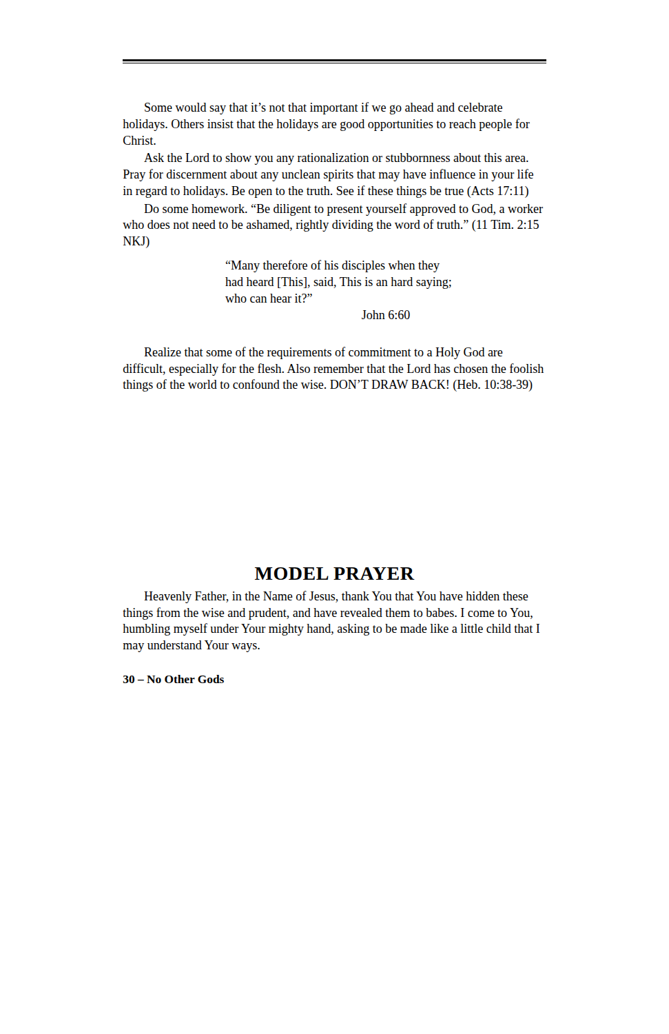Some would say that it’s not that important if we go ahead and celebrate holidays. Others insist that the holidays are good opportunities to reach people for Christ.
Ask the Lord to show you any rationalization or stubbornness about this area. Pray for discernment about any unclean spirits that may have influence in your life in regard to holidays. Be open to the truth. See if these things be true (Acts 17:11)
Do some homework. “Be diligent to present yourself approved to God, a worker who does not need to be ashamed, rightly dividing the word of truth.” (11 Tim. 2:15 NKJ)
“Many therefore of his disciples when they
had heard [This], said, This is an hard saying;
who can hear it?”
John 6:60
Realize that some of the requirements of commitment to a Holy God are difficult, especially for the flesh. Also remember that the Lord has chosen the foolish things of the world to confound the wise. DON’T DRAW BACK! (Heb. 10:38-39)
MODEL PRAYER
Heavenly Father, in the Name of Jesus, thank You that You have hidden these things from the wise and prudent, and have revealed them to babes. I come to You, humbling myself under Your mighty hand, asking to be made like a little child that I may understand Your ways.
30 – No Other Gods